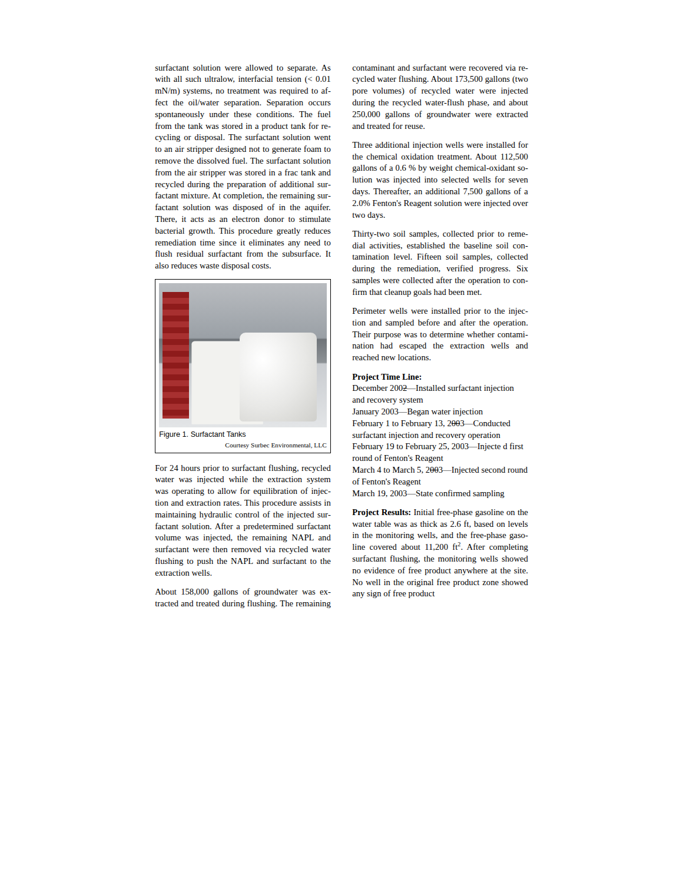surfactant solution were allowed to separate. As with all such ultralow, interfacial tension (< 0.01 mN/m) systems, no treatment was required to affect the oil/water separation. Separation occurs spontaneously under these conditions. The fuel from the tank was stored in a product tank for recycling or disposal. The surfactant solution went to an air stripper designed not to generate foam to remove the dissolved fuel. The surfactant solution from the air stripper was stored in a frac tank and recycled during the preparation of additional surfactant mixture. At completion, the remaining surfactant solution was disposed of in the aquifer. There, it acts as an electron donor to stimulate bacterial growth. This procedure greatly reduces remediation time since it eliminates any need to flush residual surfactant from the subsurface. It also reduces waste disposal costs.
Figure 1. Surfactant Tanks Courtesy Surbec Environmental, LLC
For 24 hours prior to surfactant flushing, recycled water was injected while the extraction system was operating to allow for equilibration of injection and extraction rates. This procedure assists in maintaining hydraulic control of the injected surfactant solution. After a predetermined surfactant volume was injected, the remaining NAPL and surfactant were then removed via recycled water flushing to push the NAPL and surfactant to the extraction wells.
About 158,000 gallons of groundwater was extracted and treated during flushing. The remaining contaminant and surfactant were recovered via recycled water flushing. About 173,500 gallons (two pore volumes) of recycled water were injected during the recycled water-flush phase, and about 250,000 gallons of groundwater were extracted and treated for reuse.
Three additional injection wells were installed for the chemical oxidation treatment. About 112,500 gallons of a 0.6 % by weight chemical-oxidant solution was injected into selected wells for seven days. Thereafter, an additional 7,500 gallons of a 2.0% Fenton's Reagent solution were injected over two days.
Thirty-two soil samples, collected prior to remedial activities, established the baseline soil contamination level. Fifteen soil samples, collected during the remediation, verified progress. Six samples were collected after the operation to confirm that cleanup goals had been met.
Perimeter wells were installed prior to the injection and sampled before and after the operation. Their purpose was to determine whether contamination had escaped the extraction wells and reached new locations.
Project Time Line:
December 2002—Installed surfactant injection and recovery system
January 2003—Began water injection
February 1 to February 13, 2003—Conducted surfactant injection and recovery operation
February 19 to February 25, 2003—Injecte d first round of Fenton's Reagent
March 4 to March 5, 2003—Injected second round of Fenton's Reagent
March 19, 2003—State confirmed sampling
Project Results: Initial free-phase gasoline on the water table was as thick as 2.6 ft, based on levels in the monitoring wells, and the free-phase gasoline covered about 11,200 ft2. After completing surfactant flushing, the monitoring wells showed no evidence of free product anywhere at the site. No well in the original free product zone showed any sign of free product